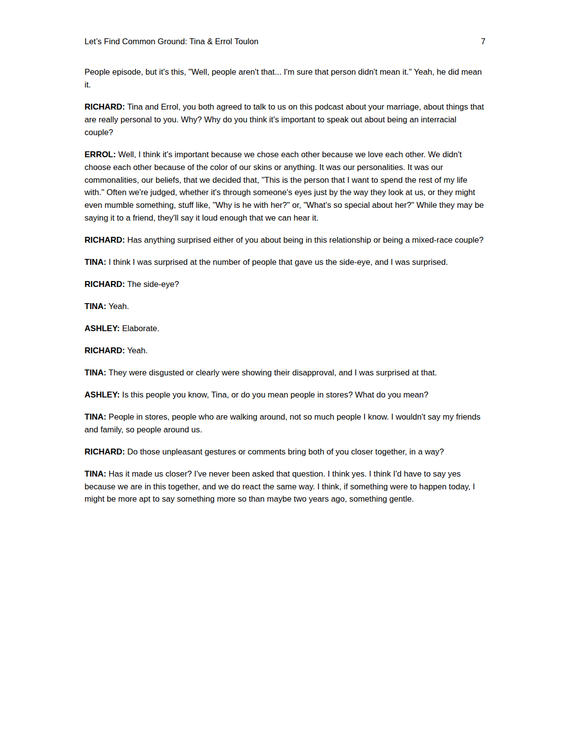Let’s Find Common Ground: Tina & Errol Toulon 7
People episode, but it's this, "Well, people aren't that... I'm sure that person didn't mean it." Yeah, he did mean it.
RICHARD: Tina and Errol, you both agreed to talk to us on this podcast about your marriage, about things that are really personal to you. Why? Why do you think it's important to speak out about being an interracial couple?
ERROL: Well, I think it's important because we chose each other because we love each other. We didn't choose each other because of the color of our skins or anything. It was our personalities. It was our commonalities, our beliefs, that we decided that, "This is the person that I want to spend the rest of my life with." Often we're judged, whether it's through someone's eyes just by the way they look at us, or they might even mumble something, stuff like, "Why is he with her?" or, "What's so special about her?" While they may be saying it to a friend, they'll say it loud enough that we can hear it.
RICHARD: Has anything surprised either of you about being in this relationship or being a mixed-race couple?
TINA: I think I was surprised at the number of people that gave us the side-eye, and I was surprised.
RICHARD: The side-eye?
TINA: Yeah.
ASHLEY: Elaborate.
RICHARD: Yeah.
TINA: They were disgusted or clearly were showing their disapproval, and I was surprised at that.
ASHLEY: Is this people you know, Tina, or do you mean people in stores? What do you mean?
TINA: People in stores, people who are walking around, not so much people I know. I wouldn't say my friends and family, so people around us.
RICHARD: Do those unpleasant gestures or comments bring both of you closer together, in a way?
TINA: Has it made us closer? I've never been asked that question. I think yes. I think I'd have to say yes because we are in this together, and we do react the same way. I think, if something were to happen today, I might be more apt to say something more so than maybe two years ago, something gentle.